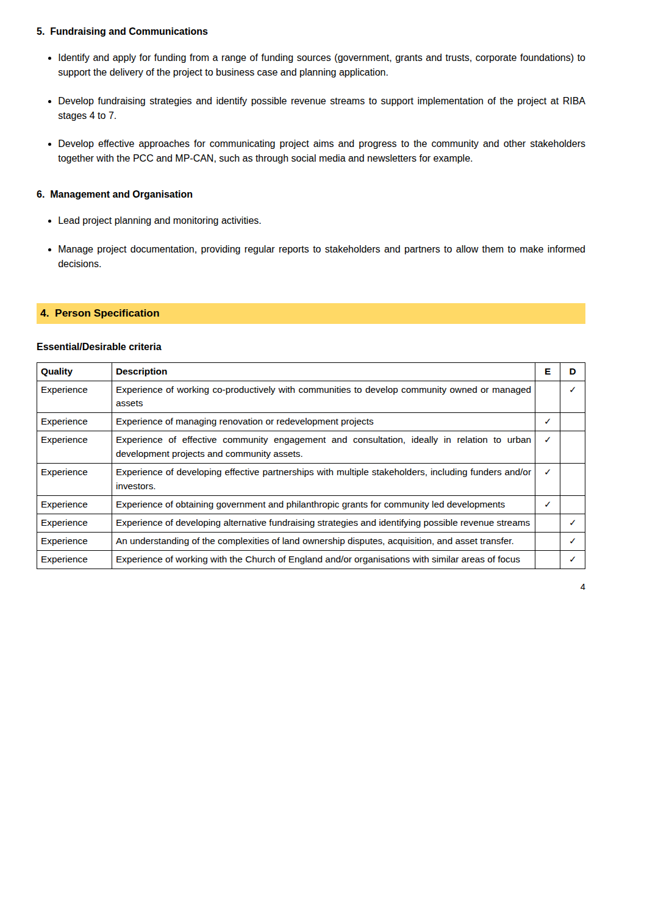5. Fundraising and Communications
Identify and apply for funding from a range of funding sources (government, grants and trusts, corporate foundations) to support the delivery of the project to business case and planning application.
Develop fundraising strategies and identify possible revenue streams to support implementation of the project at RIBA stages 4 to 7.
Develop effective approaches for communicating project aims and progress to the community and other stakeholders together with the PCC and MP-CAN, such as through social media and newsletters for example.
6. Management and Organisation
Lead project planning and monitoring activities.
Manage project documentation, providing regular reports to stakeholders and partners to allow them to make informed decisions.
4. Person Specification
Essential/Desirable criteria
| Quality | Description | E | D |
| --- | --- | --- | --- |
| Experience | Experience of working co-productively with communities to develop community owned or managed assets | | ✓ |
| Experience | Experience of managing renovation or redevelopment projects | ✓ | |
| Experience | Experience of effective community engagement and consultation, ideally in relation to urban development projects and community assets. | ✓ | |
| Experience | Experience of developing effective partnerships with multiple stakeholders, including funders and/or investors. | ✓ | |
| Experience | Experience of obtaining government and philanthropic grants for community led developments | ✓ | |
| Experience | Experience of developing alternative fundraising strategies and identifying possible revenue streams | | ✓ |
| Experience | An understanding of the complexities of land ownership disputes, acquisition, and asset transfer. | | ✓ |
| Experience | Experience of working with the Church of England and/or organisations with similar areas of focus | | ✓ |
4